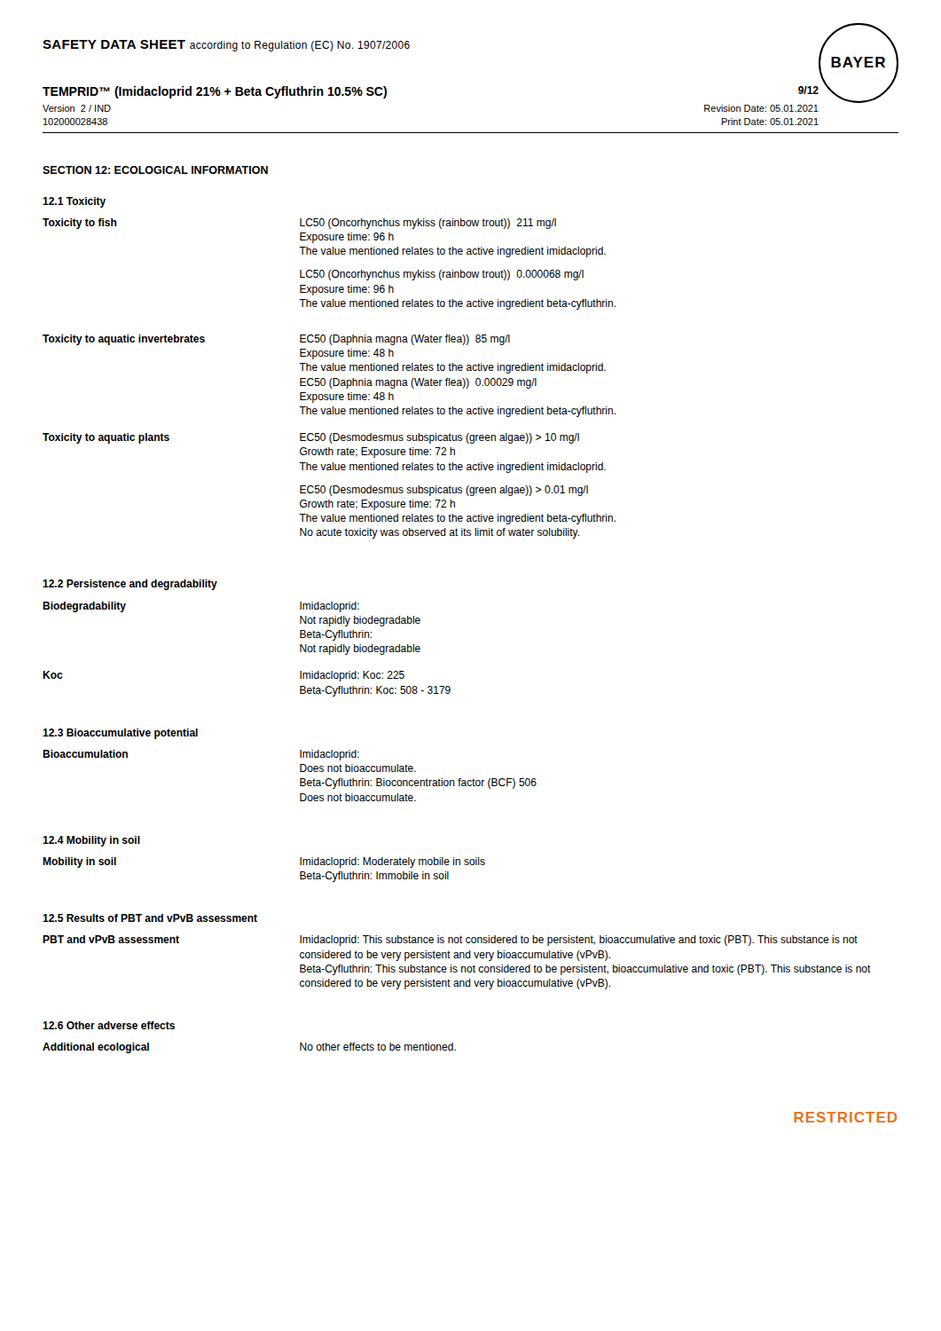BAYER
SAFETY DATA SHEET according to Regulation (EC) No. 1907/2006
9/12 TEMPRID™ (Imidacloprid 21% + Beta Cyfluthrin 10.5% SC)
Version 2 / IND
102000028438
Revision Date: 05.01.2021
Print Date: 05.01.2021
SECTION 12: ECOLOGICAL INFORMATION
12.1 Toxicity
| Toxicity to fish | LC50 (Oncorhynchus mykiss (rainbow trout)) 211 mg/l Exposure time: 96 h The value mentioned relates to the active ingredient imidacloprid. LC50 (Oncorhynchus mykiss (rainbow trout)) 0.000068 mg/l Exposure time: 96 h The value mentioned relates to the active ingredient beta-cyfluthrin. |
| Toxicity to aquatic invertebrates | EC50 (Daphnia magna (Water flea)) 85 mg/l Exposure time: 48 h The value mentioned relates to the active ingredient imidacloprid. EC50 (Daphnia magna (Water flea)) 0.00029 mg/l Exposure time: 48 h The value mentioned relates to the active ingredient beta-cyfluthrin. |
| Toxicity to aquatic plants | EC50 (Desmodesmus subspicatus (green algae)) > 10 mg/l Growth rate; Exposure time: 72 h The value mentioned relates to the active ingredient imidacloprid. EC50 (Desmodesmus subspicatus (green algae)) > 0.01 mg/l Growth rate; Exposure time: 72 h The value mentioned relates to the active ingredient beta-cyfluthrin. No acute toxicity was observed at its limit of water solubility. |
12.2 Persistence and degradability
| Biodegradability | Imidacloprid: Not rapidly biodegradable Beta-Cyfluthrin: Not rapidly biodegradable |
| Koc | Imidacloprid: Koc: 225 Beta-Cyfluthrin: Koc: 508 - 3179 |
12.3 Bioaccumulative potential
| Bioaccumulation | Imidacloprid: Does not bioaccumulate. Beta-Cyfluthrin: Bioconcentration factor (BCF) 506 Does not bioaccumulate. |
12.4 Mobility in soil
| Mobility in soil | Imidacloprid: Moderately mobile in soils Beta-Cyfluthrin: Immobile in soil |
12.5 Results of PBT and vPvB assessment
| PBT and vPvB assessment | Imidacloprid: This substance is not considered to be persistent, bioaccumulative and toxic (PBT). This substance is not considered to be very persistent and very bioaccumulative (vPvB). Beta-Cyfluthrin: This substance is not considered to be persistent, bioaccumulative and toxic (PBT). This substance is not considered to be very persistent and very bioaccumulative (vPvB). |
12.6 Other adverse effects
| Additional ecological | No other effects to be mentioned. |
RESTRICTED